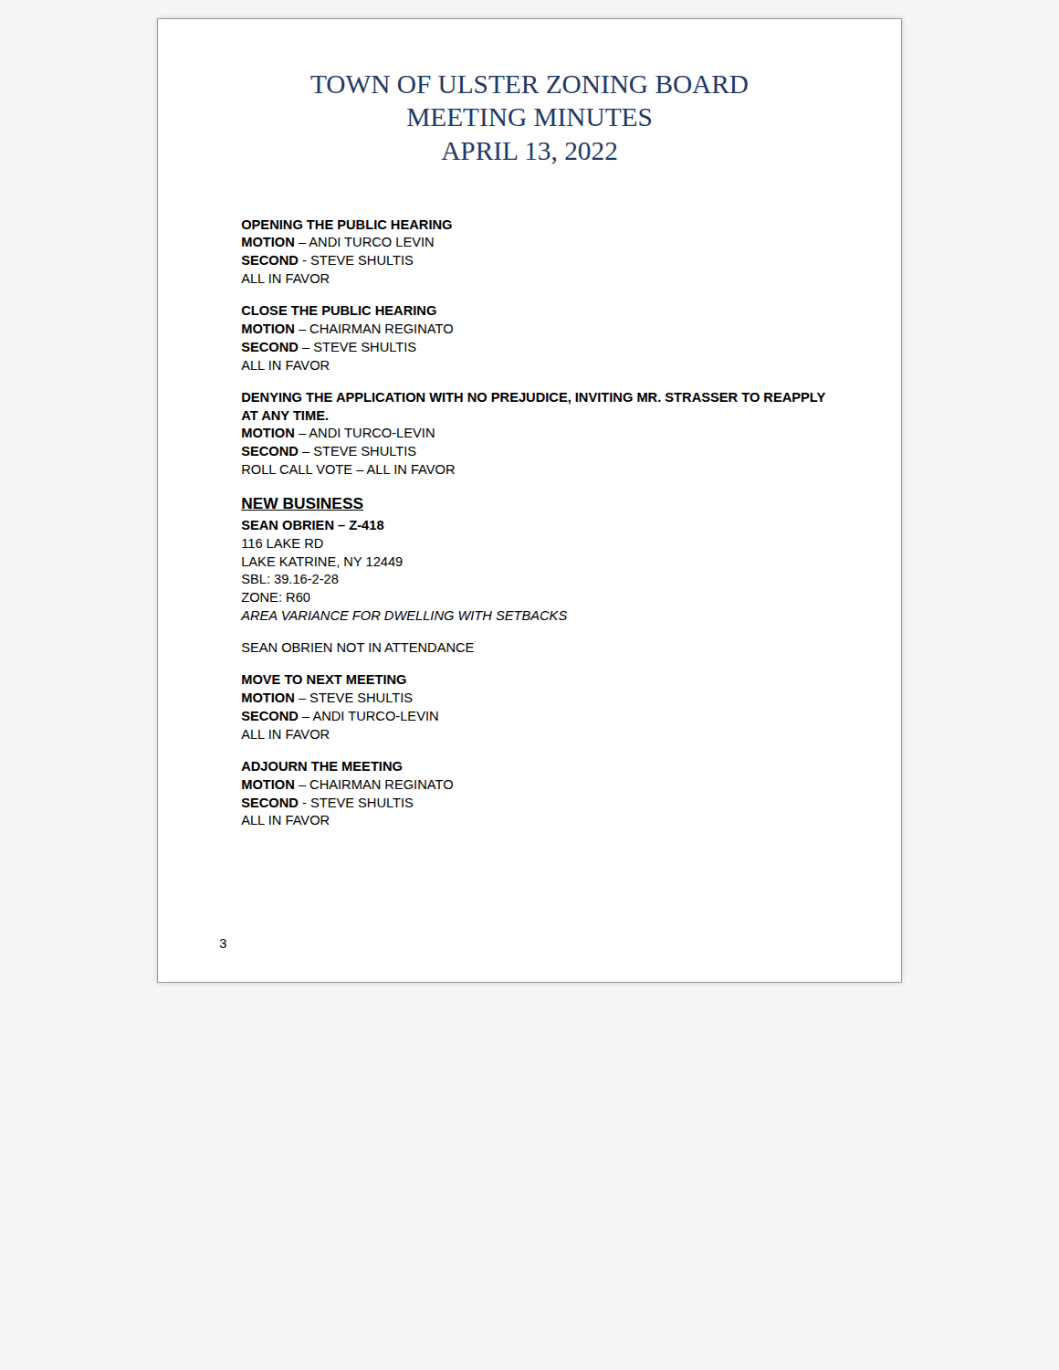TOWN OF ULSTER ZONING BOARD
MEETING MINUTES
APRIL 13, 2022
OPENING THE PUBLIC HEARING
MOTION – ANDI TURCO LEVIN
SECOND - STEVE SHULTIS
ALL IN FAVOR
CLOSE THE PUBLIC HEARING
MOTION – CHAIRMAN REGINATO
SECOND – STEVE SHULTIS
ALL IN FAVOR
DENYING THE APPLICATION WITH NO PREJUDICE, INVITING MR. STRASSER TO REAPPLY AT ANY TIME.
MOTION – ANDI TURCO-LEVIN
SECOND – STEVE SHULTIS
ROLL CALL VOTE – ALL IN FAVOR
NEW BUSINESS
SEAN OBRIEN – Z-418
116 LAKE RD
LAKE KATRINE, NY 12449
SBL: 39.16-2-28
ZONE: R60
AREA VARIANCE FOR DWELLING WITH SETBACKS
SEAN OBRIEN NOT IN ATTENDANCE
MOVE TO NEXT MEETING
MOTION – STEVE SHULTIS
SECOND – ANDI TURCO-LEVIN
ALL IN FAVOR
ADJOURN THE MEETING
MOTION – CHAIRMAN REGINATO
SECOND - STEVE SHULTIS
ALL IN FAVOR
3